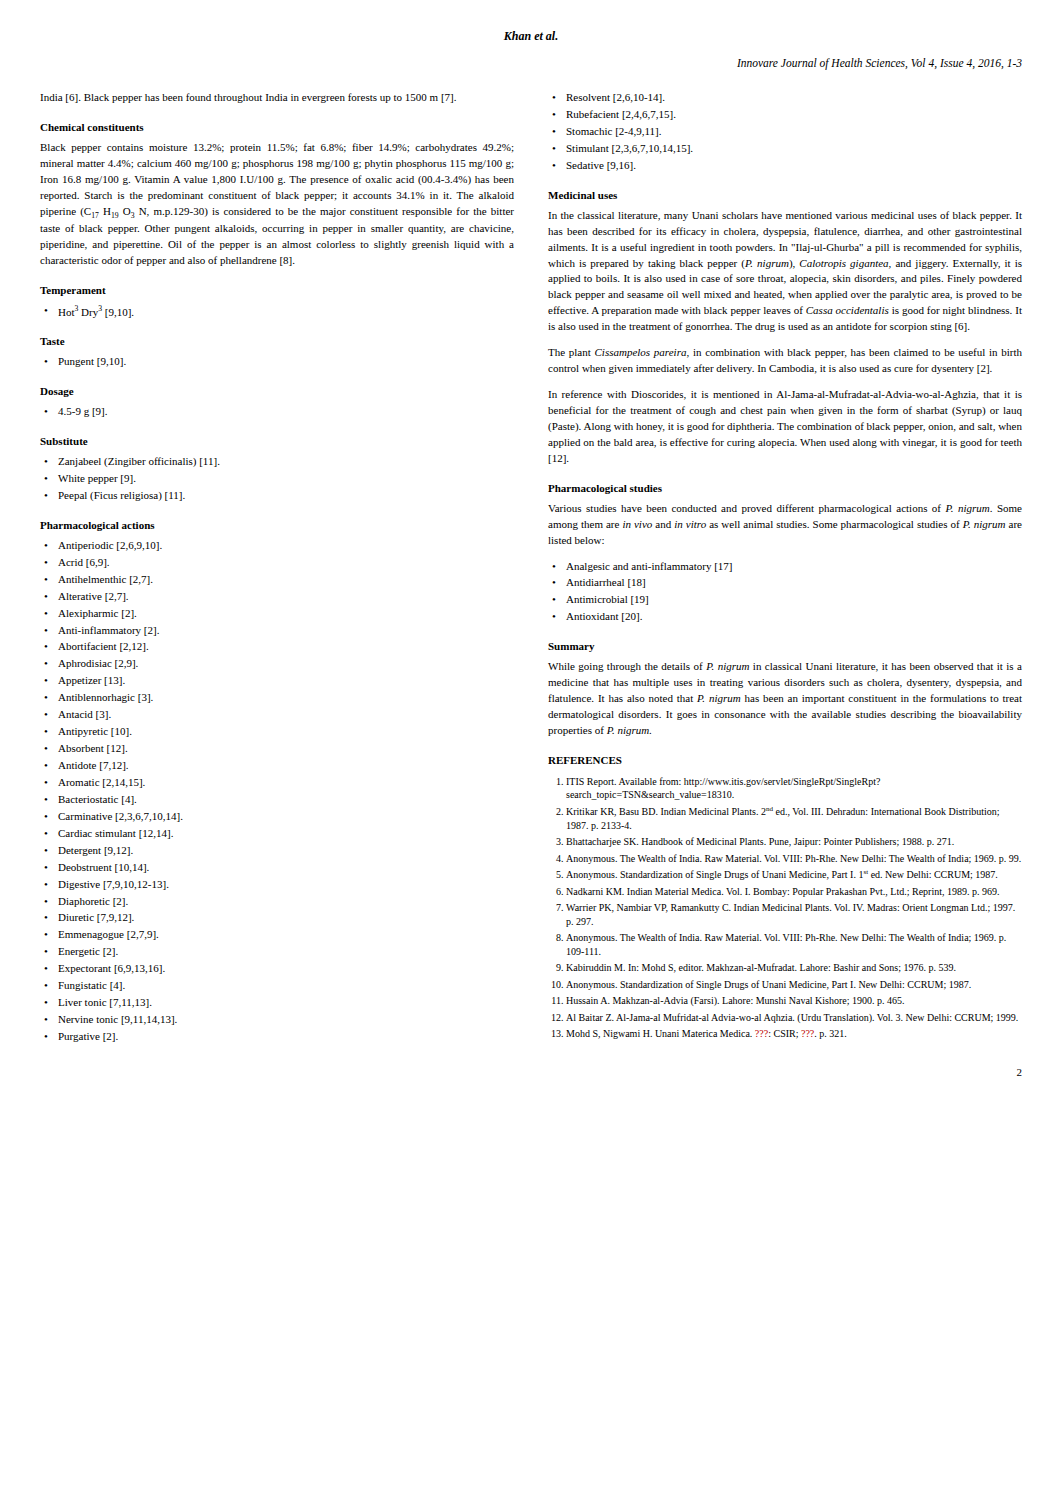Khan et al.
Innovare Journal of Health Sciences, Vol 4, Issue 4, 2016, 1-3
India [6]. Black pepper has been found throughout India in evergreen forests up to 1500 m [7].
Chemical constituents
Black pepper contains moisture 13.2%; protein 11.5%; fat 6.8%; fiber 14.9%; carbohydrates 49.2%; mineral matter 4.4%; calcium 460 mg/100 g; phosphorus 198 mg/100 g; phytin phosphorus 115 mg/100 g; Iron 16.8 mg/100 g. Vitamin A value 1,800 I.U/100 g. The presence of oxalic acid (00.4-3.4%) has been reported. Starch is the predominant constituent of black pepper; it accounts 34.1% in it. The alkaloid piperine (C17 H19 O3 N, m.p.129-30) is considered to be the major constituent responsible for the bitter taste of black pepper. Other pungent alkaloids, occurring in pepper in smaller quantity, are chavicine, piperidine, and piperettine. Oil of the pepper is an almost colorless to slightly greenish liquid with a characteristic odor of pepper and also of phellandrene [8].
Temperament
Hot3 Dry3 [9,10].
Taste
Pungent [9,10].
Dosage
4.5-9 g [9].
Substitute
Zanjabeel (Zingiber officinalis) [11].
White pepper [9].
Peepal (Ficus religiosa) [11].
Pharmacological actions
Antiperiodic [2,6,9,10].
Acrid [6,9].
Antihelmenthic [2,7].
Alterative [2,7].
Alexipharmic [2].
Anti-inflammatory [2].
Abortifacient [2,12].
Aphrodisiac [2,9].
Appetizer [13].
Antiblennorhagic [3].
Antacid [3].
Antipyretic [10].
Absorbent [12].
Antidote [7,12].
Aromatic [2,14,15].
Bacteriostatic [4].
Carminative [2,3,6,7,10,14].
Cardiac stimulant [12,14].
Detergent [9,12].
Deobstruent [10,14].
Digestive [7,9,10,12-13].
Diaphoretic [2].
Diuretic [7,9,12].
Emmenagogue [2,7,9].
Energetic [2].
Expectorant [6,9,13,16].
Fungistatic [4].
Liver tonic [7,11,13].
Nervine tonic [9,11,14,13].
Purgative [2].
Resolvent [2,6,10-14].
Rubefacient [2,4,6,7,15].
Stomachic [2-4,9,11].
Stimulant [2,3,6,7,10,14,15].
Sedative [9,16].
Medicinal uses
In the classical literature, many Unani scholars have mentioned various medicinal uses of black pepper. It has been described for its efficacy in cholera, dyspepsia, flatulence, diarrhea, and other gastrointestinal ailments. It is a useful ingredient in tooth powders. In "Ilaj-ul-Ghurba" a pill is recommended for syphilis, which is prepared by taking black pepper (P. nigrum), Calotropis gigantea, and jiggery. Externally, it is applied to boils. It is also used in case of sore throat, alopecia, skin disorders, and piles. Finely powdered black pepper and seasame oil well mixed and heated, when applied over the paralytic area, is proved to be effective. A preparation made with black pepper leaves of Cassa occidentalis is good for night blindness. It is also used in the treatment of gonorrhea. The drug is used as an antidote for scorpion sting [6].
The plant Cissampelos pareira, in combination with black pepper, has been claimed to be useful in birth control when given immediately after delivery. In Cambodia, it is also used as cure for dysentery [2].
In reference with Dioscorides, it is mentioned in Al-Jama-al-Mufradat-al-Advia-wo-al-Aghzia, that it is beneficial for the treatment of cough and chest pain when given in the form of sharbat (Syrup) or lauq (Paste). Along with honey, it is good for diphtheria. The combination of black pepper, onion, and salt, when applied on the bald area, is effective for curing alopecia. When used along with vinegar, it is good for teeth [12].
Pharmacological studies
Various studies have been conducted and proved different pharmacological actions of P. nigrum. Some among them are in vivo and in vitro as well animal studies. Some pharmacological studies of P. nigrum are listed below:
Analgesic and anti-inflammatory [17]
Antidiarrheal [18]
Antimicrobial [19]
Antioxidant [20].
Summary
While going through the details of P. nigrum in classical Unani literature, it has been observed that it is a medicine that has multiple uses in treating various disorders such as cholera, dysentery, dyspepsia, and flatulence. It has also noted that P. nigrum has been an important constituent in the formulations to treat dermatological disorders. It goes in consonance with the available studies describing the bioavailability properties of P. nigrum.
REFERENCES
ITIS Report. Available from: http://www.itis.gov/servlet/SingleRpt/SingleRpt?search_topic=TSN&search_value=18310.
Kritikar KR, Basu BD. Indian Medicinal Plants. 2nd ed., Vol. III. Dehradun: International Book Distribution; 1987. p. 2133-4.
Bhattacharjee SK. Handbook of Medicinal Plants. Pune, Jaipur: Pointer Publishers; 1988. p. 271.
Anonymous. The Wealth of India. Raw Material. Vol. VIII: Ph-Rhe. New Delhi: The Wealth of India; 1969. p. 99.
Anonymous. Standardization of Single Drugs of Unani Medicine, Part I. 1st ed. New Delhi: CCRUM; 1987.
Nadkarni KM. Indian Material Medica. Vol. I. Bombay: Popular Prakashan Pvt., Ltd.; Reprint, 1989. p. 969.
Warrier PK, Nambiar VP, Ramankutty C. Indian Medicinal Plants. Vol. IV. Madras: Orient Longman Ltd.; 1997. p. 297.
Anonymous. The Wealth of India. Raw Material. Vol. VIII: Ph-Rhe. New Delhi: The Wealth of India; 1969. p. 109-111.
Kabiruddin M. In: Mohd S, editor. Makhzan-al-Mufradat. Lahore: Bashir and Sons; 1976. p. 539.
Anonymous. Standardization of Single Drugs of Unani Medicine, Part I. New Delhi: CCRUM; 1987.
Hussain A. Makhzan-al-Advia (Farsi). Lahore: Munshi Naval Kishore; 1900. p. 465.
Al Baitar Z. Al-Jama-al Mufridat-al Advia-wo-al Aqhzia. (Urdu Translation). Vol. 3. New Delhi: CCRUM; 1999.
Mohd S, Nigwami H. Unani Materica Medica. ???: CSIR; ???. p. 321.
2